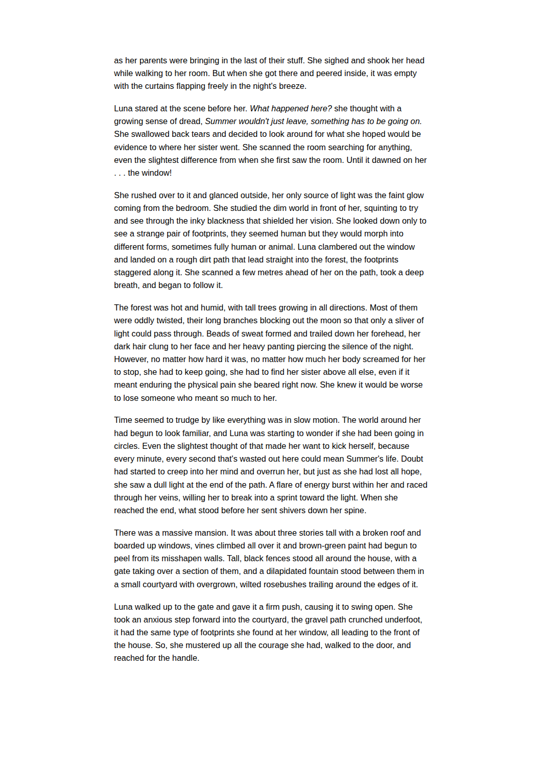as her parents were bringing in the last of their stuff. She sighed and shook her head while walking to her room. But when she got there and peered inside, it was empty with the curtains flapping freely in the night's breeze.
Luna stared at the scene before her. What happened here? she thought with a growing sense of dread, Summer wouldn't just leave, something has to be going on. She swallowed back tears and decided to look around for what she hoped would be evidence to where her sister went. She scanned the room searching for anything, even the slightest difference from when she first saw the room. Until it dawned on her . . . the window!
She rushed over to it and glanced outside, her only source of light was the faint glow coming from the bedroom. She studied the dim world in front of her, squinting to try and see through the inky blackness that shielded her vision. She looked down only to see a strange pair of footprints, they seemed human but they would morph into different forms, sometimes fully human or animal. Luna clambered out the window and landed on a rough dirt path that lead straight into the forest, the footprints staggered along it. She scanned a few metres ahead of her on the path, took a deep breath, and began to follow it.
The forest was hot and humid, with tall trees growing in all directions. Most of them were oddly twisted, their long branches blocking out the moon so that only a sliver of light could pass through. Beads of sweat formed and trailed down her forehead, her dark hair clung to her face and her heavy panting piercing the silence of the night. However, no matter how hard it was, no matter how much her body screamed for her to stop, she had to keep going, she had to find her sister above all else, even if it meant enduring the physical pain she beared right now. She knew it would be worse to lose someone who meant so much to her.
Time seemed to trudge by like everything was in slow motion. The world around her had begun to look familiar, and Luna was starting to wonder if she had been going in circles. Even the slightest thought of that made her want to kick herself, because every minute, every second that's wasted out here could mean Summer's life. Doubt had started to creep into her mind and overrun her, but just as she had lost all hope, she saw a dull light at the end of the path. A flare of energy burst within her and raced through her veins, willing her to break into a sprint toward the light. When she reached the end, what stood before her sent shivers down her spine.
There was a massive mansion. It was about three stories tall with a broken roof and boarded up windows, vines climbed all over it and brown-green paint had begun to peel from its misshapen walls. Tall, black fences stood all around the house, with a gate taking over a section of them, and a dilapidated fountain stood between them in a small courtyard with overgrown, wilted rosebushes trailing around the edges of it.
Luna walked up to the gate and gave it a firm push, causing it to swing open. She took an anxious step forward into the courtyard, the gravel path crunched underfoot, it had the same type of footprints she found at her window, all leading to the front of the house. So, she mustered up all the courage she had, walked to the door, and reached for the handle.